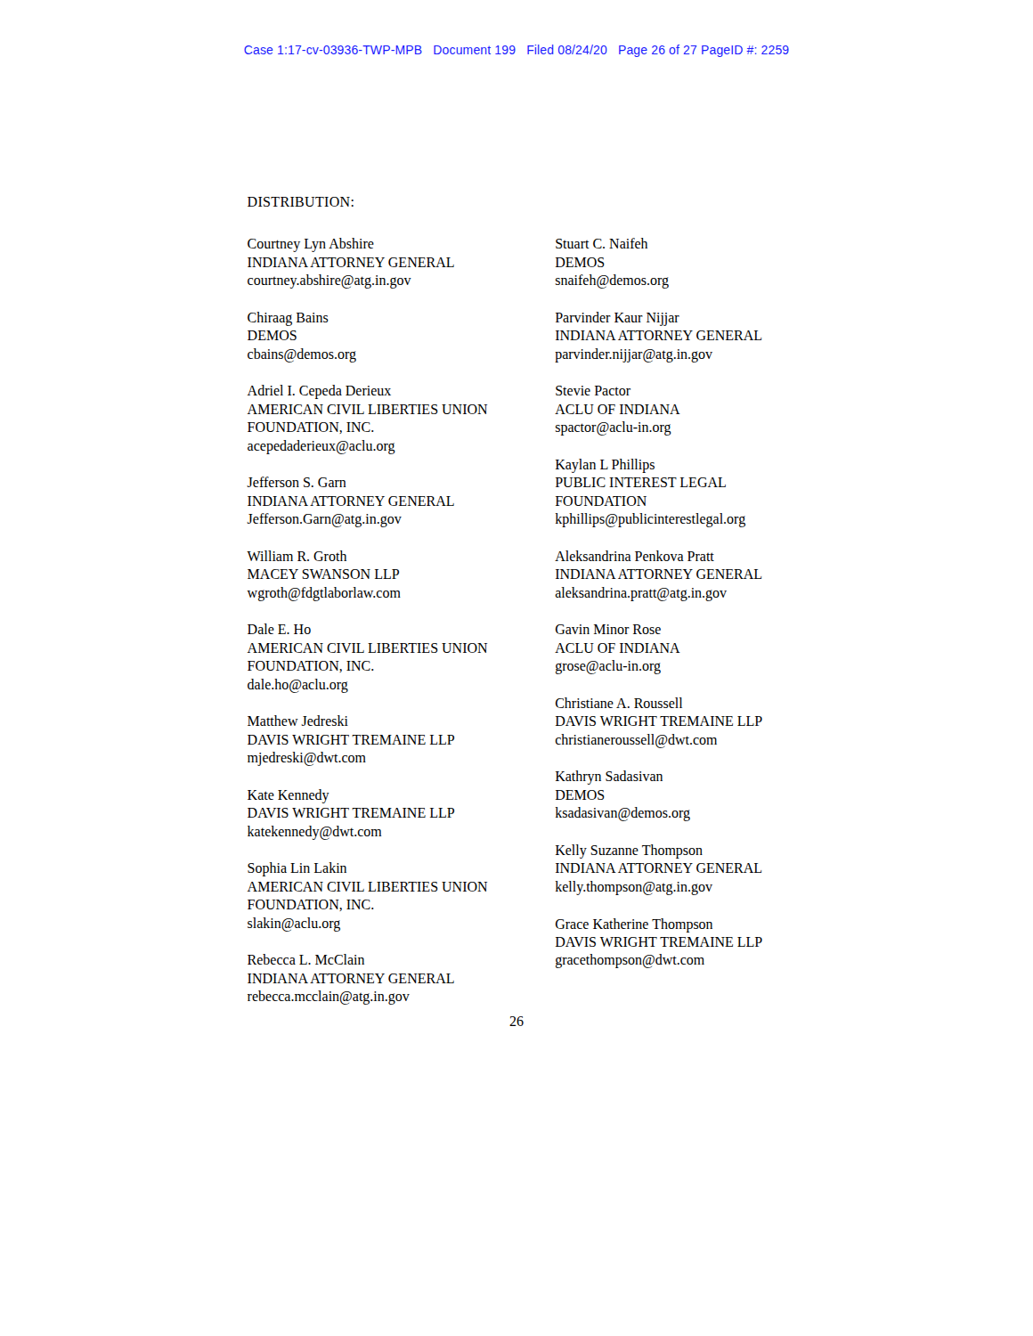Case 1:17-cv-03936-TWP-MPB Document 199 Filed 08/24/20 Page 26 of 27 PageID #: 2259
DISTRIBUTION:
Courtney Lyn Abshire
INDIANA ATTORNEY GENERAL
courtney.abshire@atg.in.gov
Chiraag Bains
DEMOS
cbains@demos.org
Adriel I. Cepeda Derieux
AMERICAN CIVIL LIBERTIES UNION
FOUNDATION, INC.
acepedaderieux@aclu.org
Jefferson S. Garn
INDIANA ATTORNEY GENERAL
Jefferson.Garn@atg.in.gov
William R. Groth
MACEY SWANSON LLP
wgroth@fdgtlaborlaw.com
Dale E. Ho
AMERICAN CIVIL LIBERTIES UNION
FOUNDATION, INC.
dale.ho@aclu.org
Matthew Jedreski
DAVIS WRIGHT TREMAINE LLP
mjedreski@dwt.com
Kate Kennedy
DAVIS WRIGHT TREMAINE LLP
katekennedy@dwt.com
Sophia Lin Lakin
AMERICAN CIVIL LIBERTIES UNION
FOUNDATION, INC.
slakin@aclu.org
Rebecca L. McClain
INDIANA ATTORNEY GENERAL
rebecca.mcclain@atg.in.gov
Stuart C. Naifeh
DEMOS
snaifeh@demos.org
Parvinder Kaur Nijjar
INDIANA ATTORNEY GENERAL
parvinder.nijjar@atg.in.gov
Stevie Pactor
ACLU OF INDIANA
spactor@aclu-in.org
Kaylan L Phillips
PUBLIC INTEREST LEGAL
FOUNDATION
kphillips@publicinterestlegal.org
Aleksandrina Penkova Pratt
INDIANA ATTORNEY GENERAL
aleksandrina.pratt@atg.in.gov
Gavin Minor Rose
ACLU OF INDIANA
grose@aclu-in.org
Christiane A. Roussell
DAVIS WRIGHT TREMAINE LLP
christianeroussell@dwt.com
Kathryn Sadasivan
DEMOS
ksadasivan@demos.org
Kelly Suzanne Thompson
INDIANA ATTORNEY GENERAL
kelly.thompson@atg.in.gov
Grace Katherine Thompson
DAVIS WRIGHT TREMAINE LLP
gracethompson@dwt.com
26